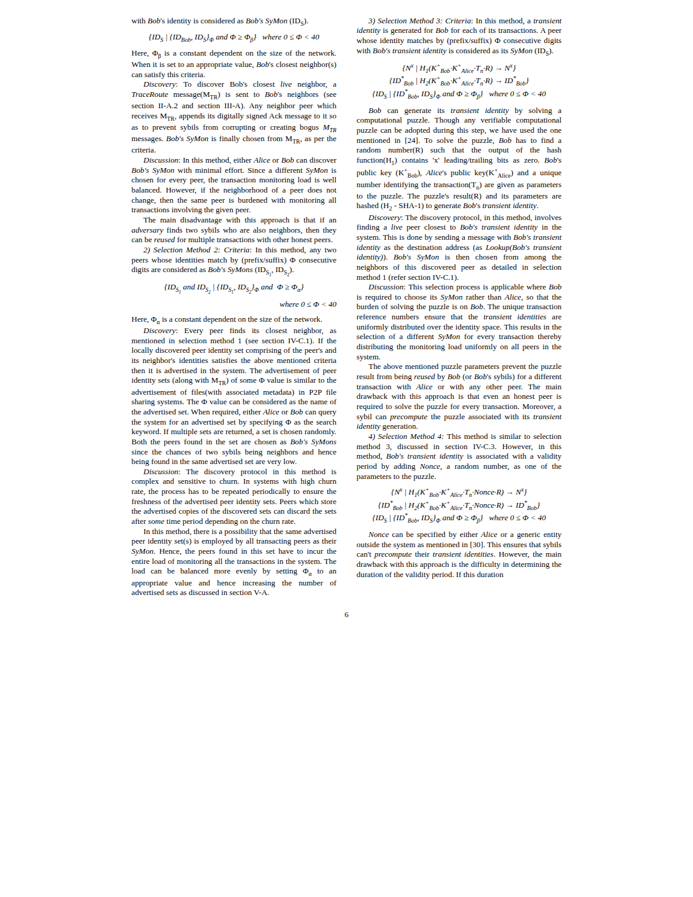with Bob's identity is considered as Bob's SyMon (IDS).
{IDS | {IDBob, IDS}Φ and Φ ≥ Φβ} where 0 ≤ Φ < 40
Here, Φβ is a constant dependent on the size of the network. When it is set to an appropriate value, Bob's closest neighbor(s) can satisfy this criteria.
Discovery: To discover Bob's closest live neighbor, a TraceRoute message(MTR) is sent to Bob's neighbors (see section II-A.2 and section III-A). Any neighbor peer which receives MTR, appends its digitally signed Ack message to it so as to prevent sybils from corrupting or creating bogus MTR messages. Bob's SyMon is finally chosen from MTR, as per the criteria.
Discussion: In this method, either Alice or Bob can discover Bob's SyMon with minimal effort. Since a different SyMon is chosen for every peer, the transaction monitoring load is well balanced. However, if the neighborhood of a peer does not change, then the same peer is burdened with monitoring all transactions involving the given peer.
The main disadvantage with this approach is that if an adversary finds two sybils who are also neighbors, then they can be reused for multiple transactions with other honest peers.
2) Selection Method 2: Criteria: In this method, any two peers whose identities match by (prefix/suffix) Φ consecutive digits are considered as Bob's SyMons (IDS1, IDS2).
{IDS1 and IDS2 | {IDS1, IDS2}Φ and Φ ≥ Φα}
where 0 ≤ Φ < 40
Here, Φα is a constant dependent on the size of the network.
Discovery: Every peer finds its closest neighbor, as mentioned in selection method 1 (see section IV-C.1). If the locally discovered peer identity set comprising of the peer's and its neighbor's identities satisfies the above mentioned criteria then it is advertised in the system. The advertisement of peer identity sets (along with MTR) of some Φ value is similar to the advertisement of files(with associated metadata) in P2P file sharing systems. The Φ value can be considered as the name of the advertised set. When required, either Alice or Bob can query the system for an advertised set by specifying Φ as the search keyword. If multiple sets are returned, a set is chosen randomly. Both the peers found in the set are chosen as Bob's SyMons since the chances of two sybils being neighbors and hence being found in the same advertised set are very low.
Discussion: The discovery protocol in this method is complex and sensitive to churn. In systems with high churn rate, the process has to be repeated periodically to ensure the freshness of the advertised peer identity sets. Peers which store the advertised copies of the discovered sets can discard the sets after some time period depending on the churn rate.
In this method, there is a possibility that the same advertised peer identity set(s) is employed by all transacting peers as their SyMon. Hence, the peers found in this set have to incur the entire load of monitoring all the transactions in the system. The load can be balanced more evenly by setting Φα to an appropriate value and hence increasing the number of advertised sets as discussed in section V-A.
3) Selection Method 3: Criteria: In this method, a transient identity is generated for Bob for each of its transactions. A peer whose identity matches by (prefix/suffix) Φ consecutive digits with Bob's transient identity is considered as its SyMon (IDS).
{Nx | H1(K+Bob·K+Alice·Tn·R) → Nx}
{ID*Bob | H2(K+Bob·K+Alice·Tn·R) → ID*Bob}
{IDS | {ID*Bob, IDS}Φ and Φ ≥ Φβ} where 0 ≤ Φ < 40
Bob can generate its transient identity by solving a computational puzzle. Though any verifiable computational puzzle can be adopted during this step, we have used the one mentioned in [24]. To solve the puzzle, Bob has to find a random number(R) such that the output of the hash function(H1) contains 'x' leading/trailing bits as zero. Bob's public key (K+Bob), Alice's public key(K+Alice) and a unique number identifying the transaction(Tn) are given as parameters to the puzzle. The puzzle's result(R) and its parameters are hashed (H2 - SHA-1) to generate Bob's transient identity.
Discovery: The discovery protocol, in this method, involves finding a live peer closest to Bob's transient identity in the system. This is done by sending a message with Bob's transient identity as the destination address (as Lookup(Bob's transient identity)). Bob's SyMon is then chosen from among the neighbors of this discovered peer as detailed in selection method 1 (refer section IV-C.1).
Discussion: This selection process is applicable where Bob is required to choose its SyMon rather than Alice, so that the burden of solving the puzzle is on Bob. The unique transaction reference numbers ensure that the transient identities are uniformly distributed over the identity space. This results in the selection of a different SyMon for every transaction thereby distributing the monitoring load uniformly on all peers in the system.
The above mentioned puzzle parameters prevent the puzzle result from being reused by Bob (or Bob's sybils) for a different transaction with Alice or with any other peer. The main drawback with this approach is that even an honest peer is required to solve the puzzle for every transaction. Moreover, a sybil can precompute the puzzle associated with its transient identity generation.
4) Selection Method 4: This method is similar to selection method 3, discussed in section IV-C.3. However, in this method, Bob's transient identity is associated with a validity period by adding Nonce, a random number, as one of the parameters to the puzzle.
{Nx | H1(K+Bob·K+Alice·Tn·Nonce·R) → Nx}
{ID*Bob | H2(K+Bob·K+Alice·Tn·Nonce·R) → ID*Bob}
{IDS | {ID*Bob, IDS}Φ and Φ ≥ Φβ} where 0 ≤ Φ < 40
Nonce can be specified by either Alice or a generic entity outside the system as mentioned in [30]. This ensures that sybils can't precompute their transient identities. However, the main drawback with this approach is the difficulty in determining the duration of the validity period. If this duration
6